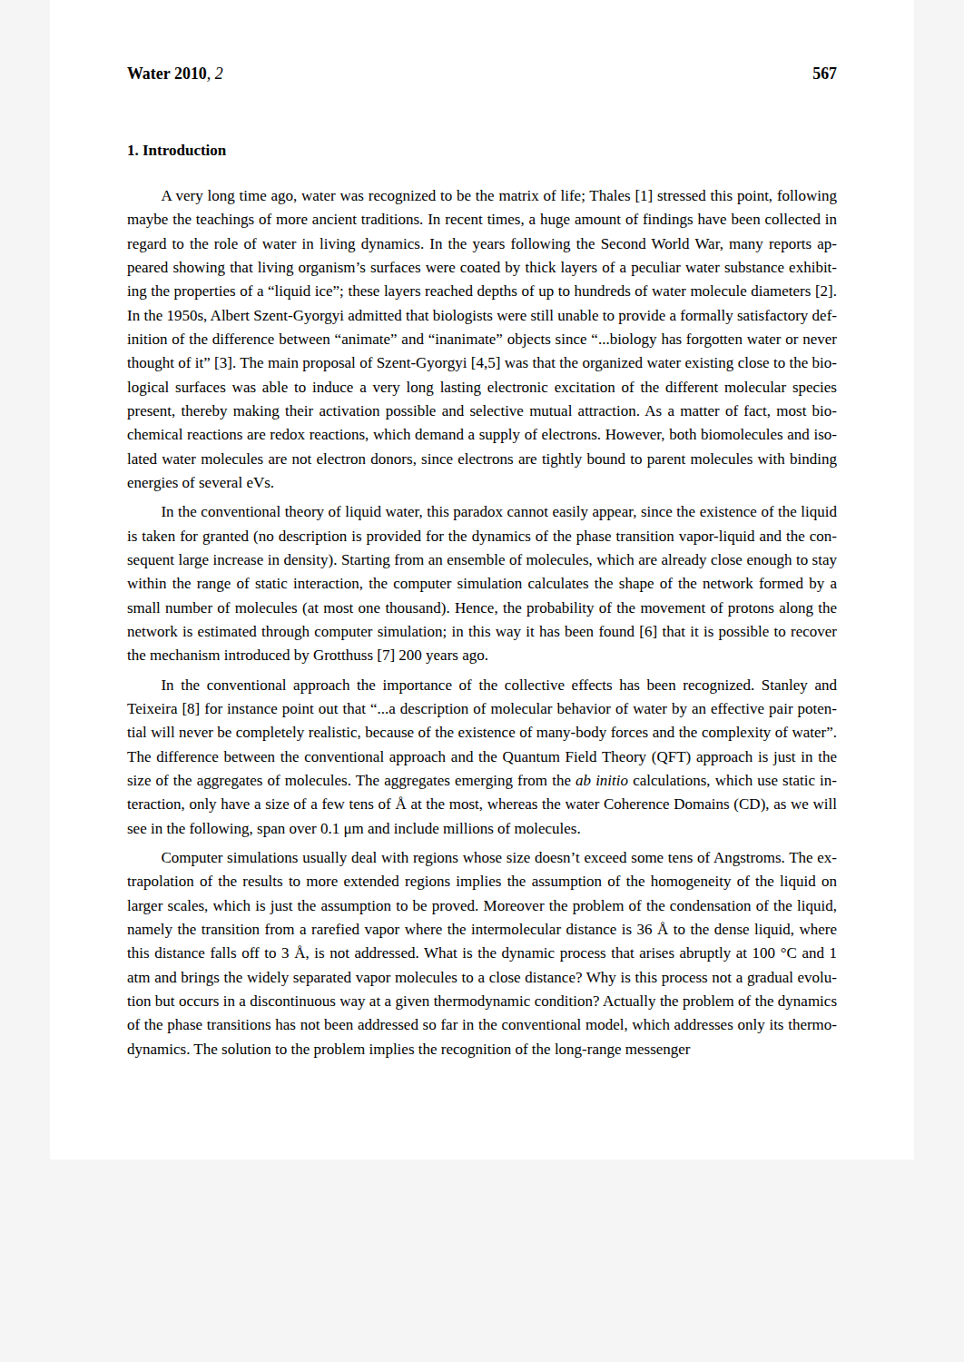Water 2010, 2 567
1. Introduction
A very long time ago, water was recognized to be the matrix of life; Thales [1] stressed this point, following maybe the teachings of more ancient traditions. In recent times, a huge amount of findings have been collected in regard to the role of water in living dynamics. In the years following the Second World War, many reports appeared showing that living organism’s surfaces were coated by thick layers of a peculiar water substance exhibiting the properties of a “liquid ice”; these layers reached depths of up to hundreds of water molecule diameters [2]. In the 1950s, Albert Szent-Gyorgyi admitted that biologists were still unable to provide a formally satisfactory definition of the difference between “animate” and “inanimate” objects since “...biology has forgotten water or never thought of it” [3]. The main proposal of Szent-Gyorgyi [4,5] was that the organized water existing close to the biological surfaces was able to induce a very long lasting electronic excitation of the different molecular species present, thereby making their activation possible and selective mutual attraction. As a matter of fact, most biochemical reactions are redox reactions, which demand a supply of electrons. However, both biomolecules and isolated water molecules are not electron donors, since electrons are tightly bound to parent molecules with binding energies of several eVs.
In the conventional theory of liquid water, this paradox cannot easily appear, since the existence of the liquid is taken for granted (no description is provided for the dynamics of the phase transition vapor-liquid and the consequent large increase in density). Starting from an ensemble of molecules, which are already close enough to stay within the range of static interaction, the computer simulation calculates the shape of the network formed by a small number of molecules (at most one thousand). Hence, the probability of the movement of protons along the network is estimated through computer simulation; in this way it has been found [6] that it is possible to recover the mechanism introduced by Grotthuss [7] 200 years ago.
In the conventional approach the importance of the collective effects has been recognized. Stanley and Teixeira [8] for instance point out that “...a description of molecular behavior of water by an effective pair potential will never be completely realistic, because of the existence of many-body forces and the complexity of water”. The difference between the conventional approach and the Quantum Field Theory (QFT) approach is just in the size of the aggregates of molecules. The aggregates emerging from the ab initio calculations, which use static interaction, only have a size of a few tens of Å at the most, whereas the water Coherence Domains (CD), as we will see in the following, span over 0.1 μm and include millions of molecules.
Computer simulations usually deal with regions whose size doesn’t exceed some tens of Angstroms. The extrapolation of the results to more extended regions implies the assumption of the homogeneity of the liquid on larger scales, which is just the assumption to be proved. Moreover the problem of the condensation of the liquid, namely the transition from a rarefied vapor where the intermolecular distance is 36 Å to the dense liquid, where this distance falls off to 3 Å, is not addressed. What is the dynamic process that arises abruptly at 100 °C and 1 atm and brings the widely separated vapor molecules to a close distance? Why is this process not a gradual evolution but occurs in a discontinuous way at a given thermodynamic condition? Actually the problem of the dynamics of the phase transitions has not been addressed so far in the conventional model, which addresses only its thermodynamics. The solution to the problem implies the recognition of the long-range messenger